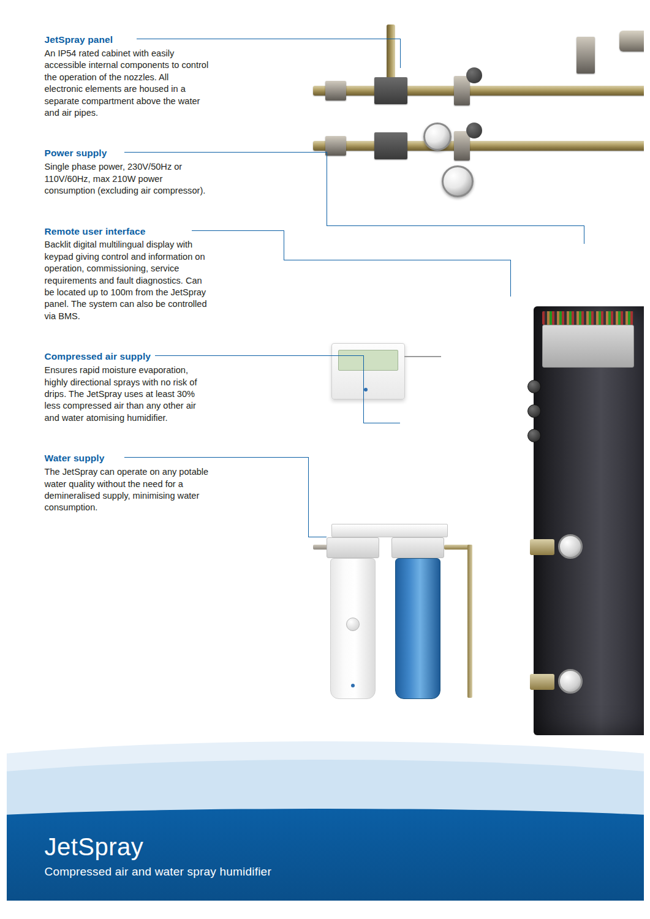JetSpray panel
An IP54 rated cabinet with easily accessible internal components to control the operation of the nozzles. All electronic elements are housed in a separate compartment above the water and air pipes.
Power supply
Single phase power, 230V/50Hz or 110V/60Hz, max 210W power consumption (excluding air compressor).
Remote user interface
Backlit digital multilingual display with keypad giving control and information on operation, commissioning, service requirements and fault diagnostics. Can be located up to 100m from the JetSpray panel. The system can also be controlled via BMS.
Compressed air supply
Ensures rapid moisture evaporation, highly directional sprays with no risk of drips. The JetSpray uses at least 30% less compressed air than any other air and water atomising humidifier.
Water supply
The JetSpray can operate on any potable water quality without the need for a demineralised supply, minimising water consumption.
JetSpray
Compressed air and water spray humidifier